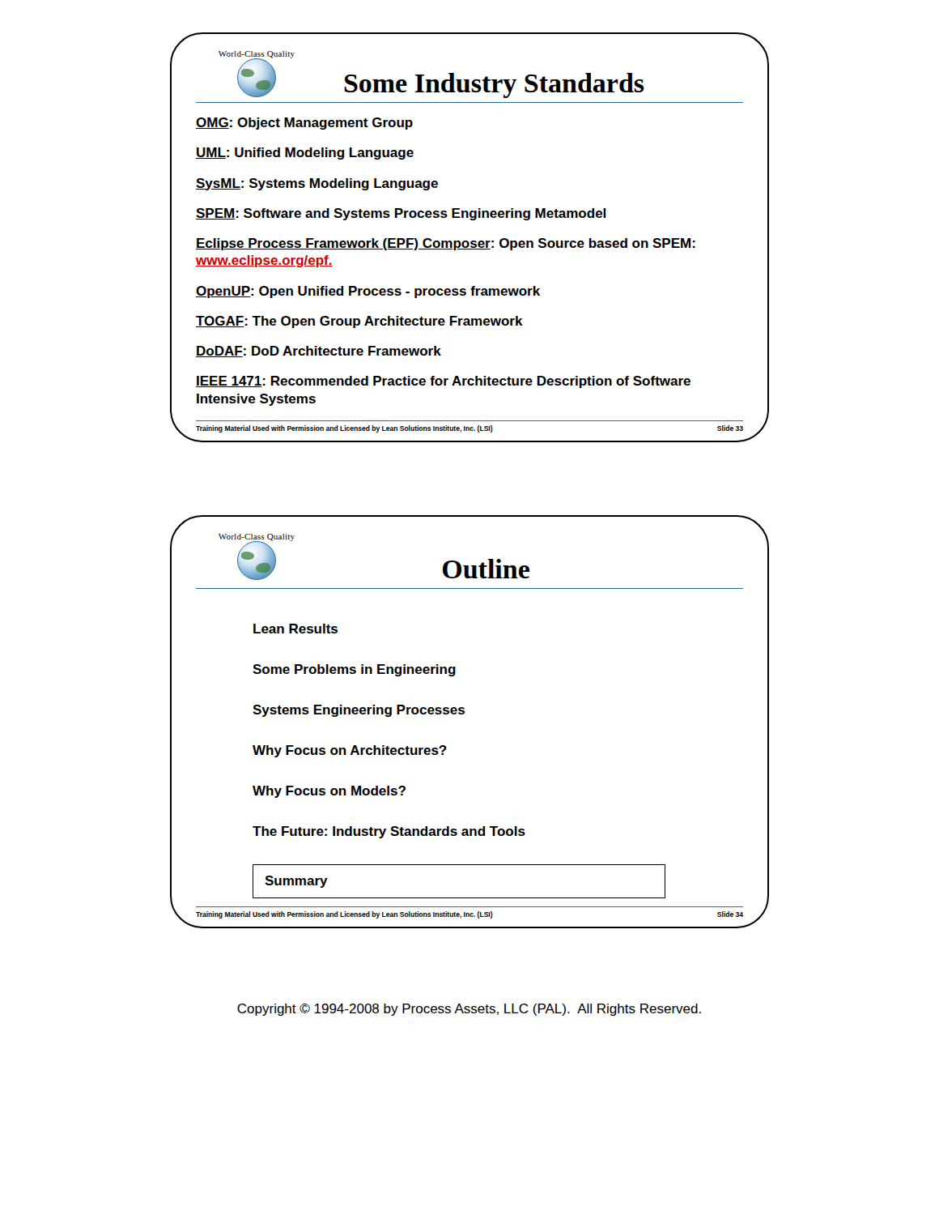World-Class Quality
Some Industry Standards
OMG: Object Management Group
UML: Unified Modeling Language
SysML: Systems Modeling Language
SPEM: Software and Systems Process Engineering Metamodel
Eclipse Process Framework (EPF) Composer: Open Source based on SPEM: www.eclipse.org/epf.
OpenUP: Open Unified Process - process framework
TOGAF: The Open Group Architecture Framework
DoDAF: DoD Architecture Framework
IEEE 1471: Recommended Practice for Architecture Description of Software Intensive Systems
Training Material Used with Permission and Licensed by Lean Solutions Institute, Inc. (LSI) Slide 33
World-Class Quality
Outline
Lean Results
Some Problems in Engineering
Systems Engineering Processes
Why Focus on Architectures?
Why Focus on Models?
The Future: Industry Standards and Tools
Summary
Training Material Used with Permission and Licensed by Lean Solutions Institute, Inc. (LSI) Slide 34
Copyright © 1994-2008 by Process Assets, LLC (PAL). All Rights Reserved.